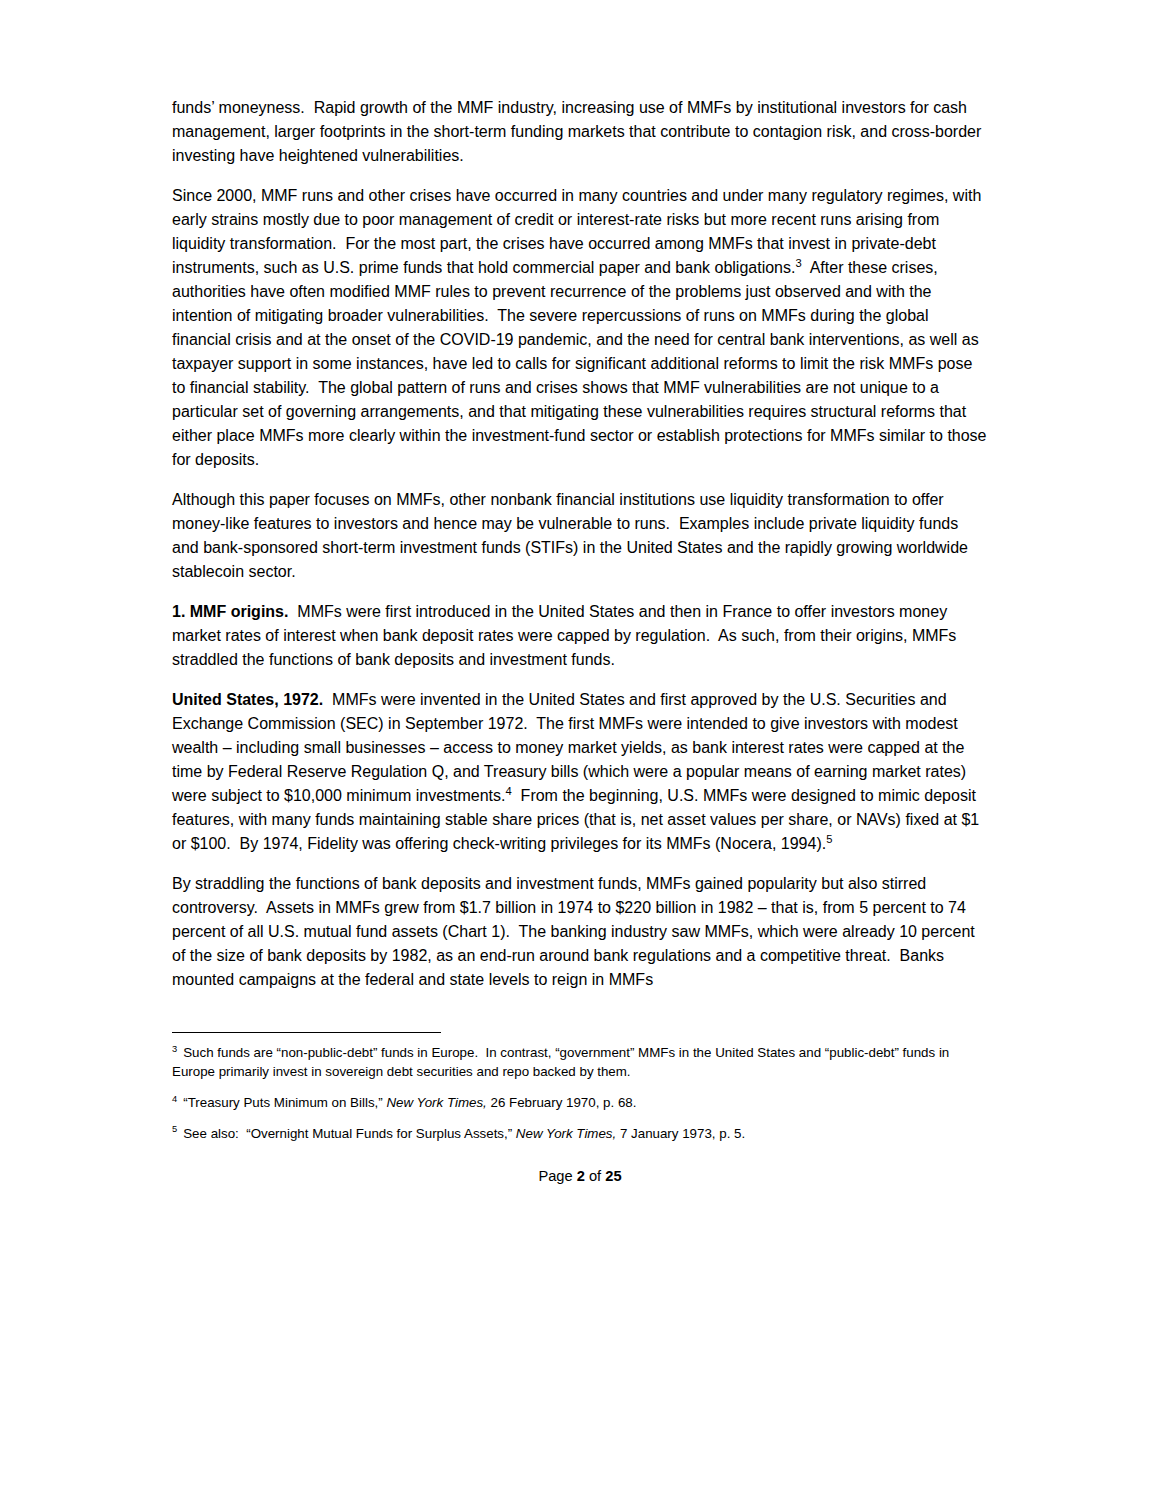funds’ moneyness. Rapid growth of the MMF industry, increasing use of MMFs by institutional investors for cash management, larger footprints in the short-term funding markets that contribute to contagion risk, and cross-border investing have heightened vulnerabilities.
Since 2000, MMF runs and other crises have occurred in many countries and under many regulatory regimes, with early strains mostly due to poor management of credit or interest-rate risks but more recent runs arising from liquidity transformation. For the most part, the crises have occurred among MMFs that invest in private-debt instruments, such as U.S. prime funds that hold commercial paper and bank obligations.3 After these crises, authorities have often modified MMF rules to prevent recurrence of the problems just observed and with the intention of mitigating broader vulnerabilities. The severe repercussions of runs on MMFs during the global financial crisis and at the onset of the COVID-19 pandemic, and the need for central bank interventions, as well as taxpayer support in some instances, have led to calls for significant additional reforms to limit the risk MMFs pose to financial stability. The global pattern of runs and crises shows that MMF vulnerabilities are not unique to a particular set of governing arrangements, and that mitigating these vulnerabilities requires structural reforms that either place MMFs more clearly within the investment-fund sector or establish protections for MMFs similar to those for deposits.
Although this paper focuses on MMFs, other nonbank financial institutions use liquidity transformation to offer money-like features to investors and hence may be vulnerable to runs. Examples include private liquidity funds and bank-sponsored short-term investment funds (STIFs) in the United States and the rapidly growing worldwide stablecoin sector.
1. MMF origins. MMFs were first introduced in the United States and then in France to offer investors money market rates of interest when bank deposit rates were capped by regulation. As such, from their origins, MMFs straddled the functions of bank deposits and investment funds.
United States, 1972. MMFs were invented in the United States and first approved by the U.S. Securities and Exchange Commission (SEC) in September 1972. The first MMFs were intended to give investors with modest wealth – including small businesses – access to money market yields, as bank interest rates were capped at the time by Federal Reserve Regulation Q, and Treasury bills (which were a popular means of earning market rates) were subject to $10,000 minimum investments.4 From the beginning, U.S. MMFs were designed to mimic deposit features, with many funds maintaining stable share prices (that is, net asset values per share, or NAVs) fixed at $1 or $100. By 1974, Fidelity was offering check-writing privileges for its MMFs (Nocera, 1994).5
By straddling the functions of bank deposits and investment funds, MMFs gained popularity but also stirred controversy. Assets in MMFs grew from $1.7 billion in 1974 to $220 billion in 1982 – that is, from 5 percent to 74 percent of all U.S. mutual fund assets (Chart 1). The banking industry saw MMFs, which were already 10 percent of the size of bank deposits by 1982, as an end-run around bank regulations and a competitive threat. Banks mounted campaigns at the federal and state levels to reign in MMFs
3 Such funds are “non-public-debt” funds in Europe. In contrast, “government” MMFs in the United States and “public-debt” funds in Europe primarily invest in sovereign debt securities and repo backed by them.
4 “Treasury Puts Minimum on Bills,” New York Times, 26 February 1970, p. 68.
5 See also: “Overnight Mutual Funds for Surplus Assets,” New York Times, 7 January 1973, p. 5.
Page 2 of 25